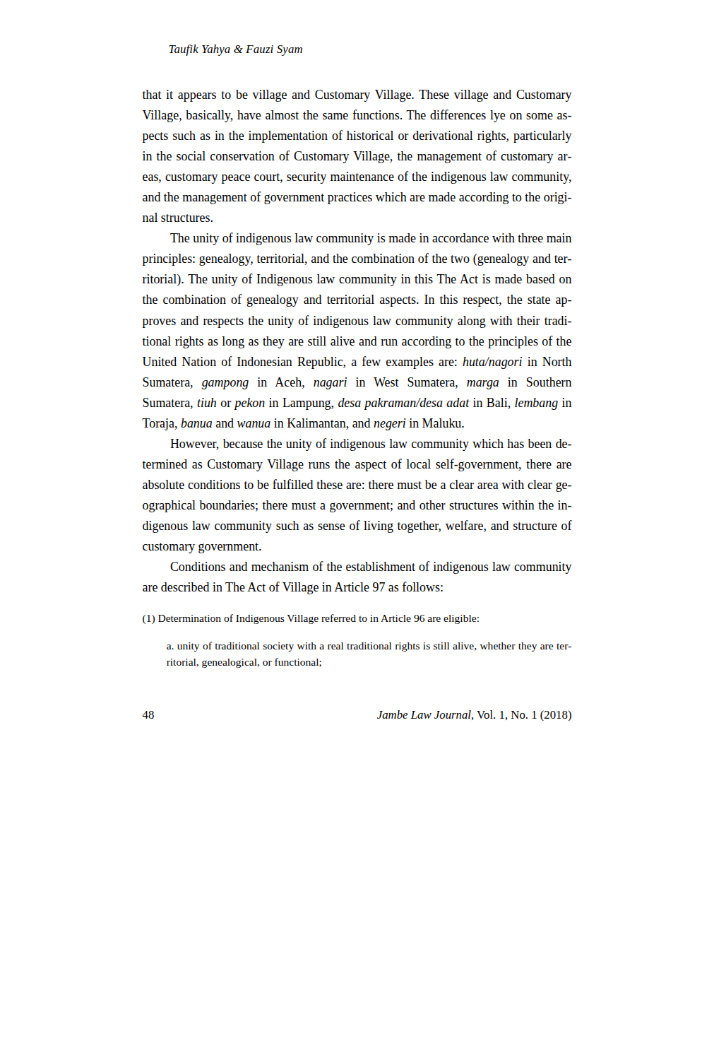Taufik Yahya & Fauzi Syam
that it appears to be village and Customary Village. These village and Customary Village, basically, have almost the same functions. The differences lye on some aspects such as in the implementation of historical or derivational rights, particularly in the social conservation of Customary Village, the management of customary areas, customary peace court, security maintenance of the indigenous law community, and the management of government practices which are made according to the original structures.
The unity of indigenous law community is made in accordance with three main principles: genealogy, territorial, and the combination of the two (genealogy and territorial). The unity of Indigenous law community in this The Act is made based on the combination of genealogy and territorial aspects. In this respect, the state approves and respects the unity of indigenous law community along with their traditional rights as long as they are still alive and run according to the principles of the United Nation of Indonesian Republic, a few examples are: huta/nagori in North Sumatera, gampong in Aceh, nagari in West Sumatera, marga in Southern Sumatera, tiuh or pekon in Lampung, desa pakraman/desa adat in Bali, lembang in Toraja, banua and wanua in Kalimantan, and negeri in Maluku.
However, because the unity of indigenous law community which has been determined as Customary Village runs the aspect of local self-government, there are absolute conditions to be fulfilled these are: there must be a clear area with clear geographical boundaries; there must a government; and other structures within the indigenous law community such as sense of living together, welfare, and structure of customary government.
Conditions and mechanism of the establishment of indigenous law community are described in The Act of Village in Article 97 as follows:
(1) Determination of Indigenous Village referred to in Article 96 are eligible:
a. unity of traditional society with a real traditional rights is still alive, whether they are territorial, genealogical, or functional;
48 Jambe Law Journal, Vol. 1, No. 1 (2018)